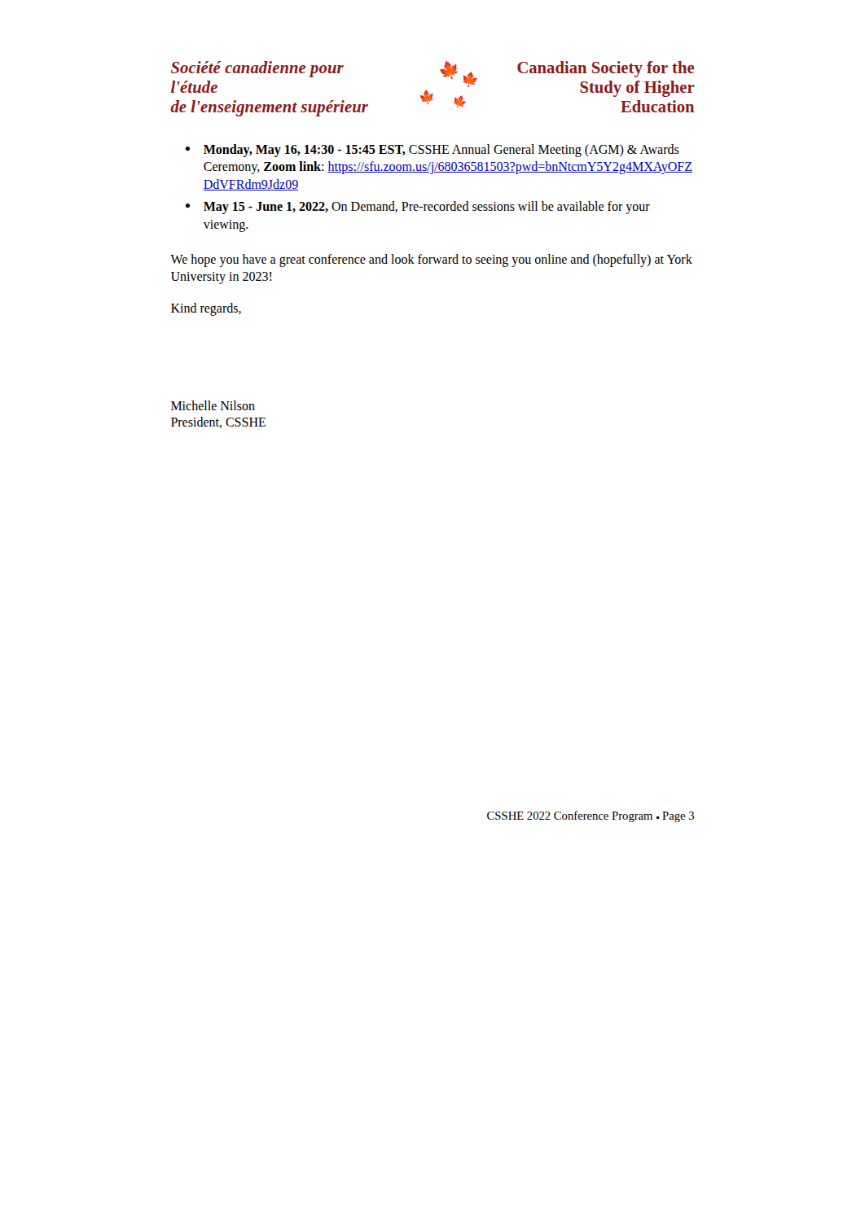Société canadienne pour l'étude
de l'enseignement supérieur
🍁 🍁 🍁 🍁
Canadian Society for the
Study of Higher Education
Monday, May 16, 14:30 - 15:45 EST, CSSHE Annual General Meeting (AGM) & Awards Ceremony, Zoom link: https://sfu.zoom.us/j/68036581503?pwd=bnNtcmY5Y2g4MXAyOFZDdVFRdm9Jdz09
May 15 - June 1, 2022, On Demand, Pre-recorded sessions will be available for your viewing.
We hope you have a great conference and look forward to seeing you online and (hopefully) at York University in 2023!
Kind regards,
Michelle Nilson
President, CSSHE
CSSHE 2022 Conference Program ▪ Page 3